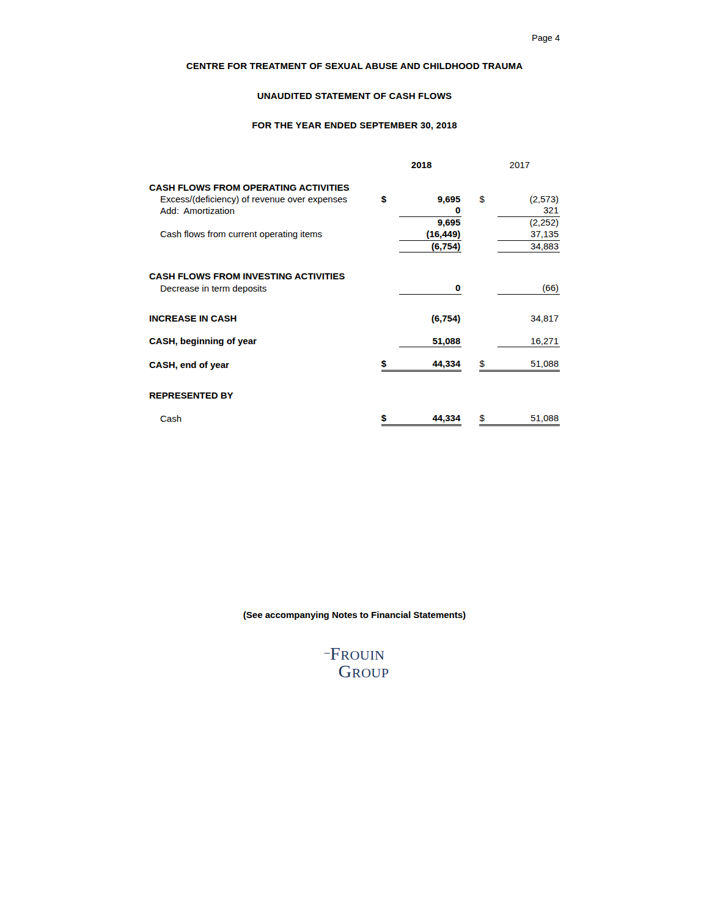Page 4
CENTRE FOR TREATMENT OF SEXUAL ABUSE AND CHILDHOOD TRAUMA
UNAUDITED STATEMENT OF CASH FLOWS
FOR THE YEAR ENDED SEPTEMBER 30, 2018
| | 2018 | | 2017 |
| CASH FLOWS FROM OPERATING ACTIVITIES | | | | | |
| Excess/(deficiency) of revenue over expenses | $ | 9,695 | | $ | (2,573) |
| Add: Amortization | | 0 | | | 321 |
| | | 9,695 | | | (2,252) |
| Cash flows from current operating items | | (16,449) | | | 37,135 |
| | | (6,754) | | | 34,883 |
| CASH FLOWS FROM INVESTING ACTIVITIES | | | | | |
| Decrease in term deposits | | 0 | | | (66) |
| INCREASE IN CASH | | (6,754) | | | 34,817 |
| CASH, beginning of year | | 51,088 | | | 16,271 |
| CASH, end of year | $ | 44,334 | | $ | 51,088 |
| REPRESENTED BY | | | | | |
| Cash | $ | 44,334 | | $ | 51,088 |
(See accompanying Notes to Financial Statements)
–FROUIN
GROUP